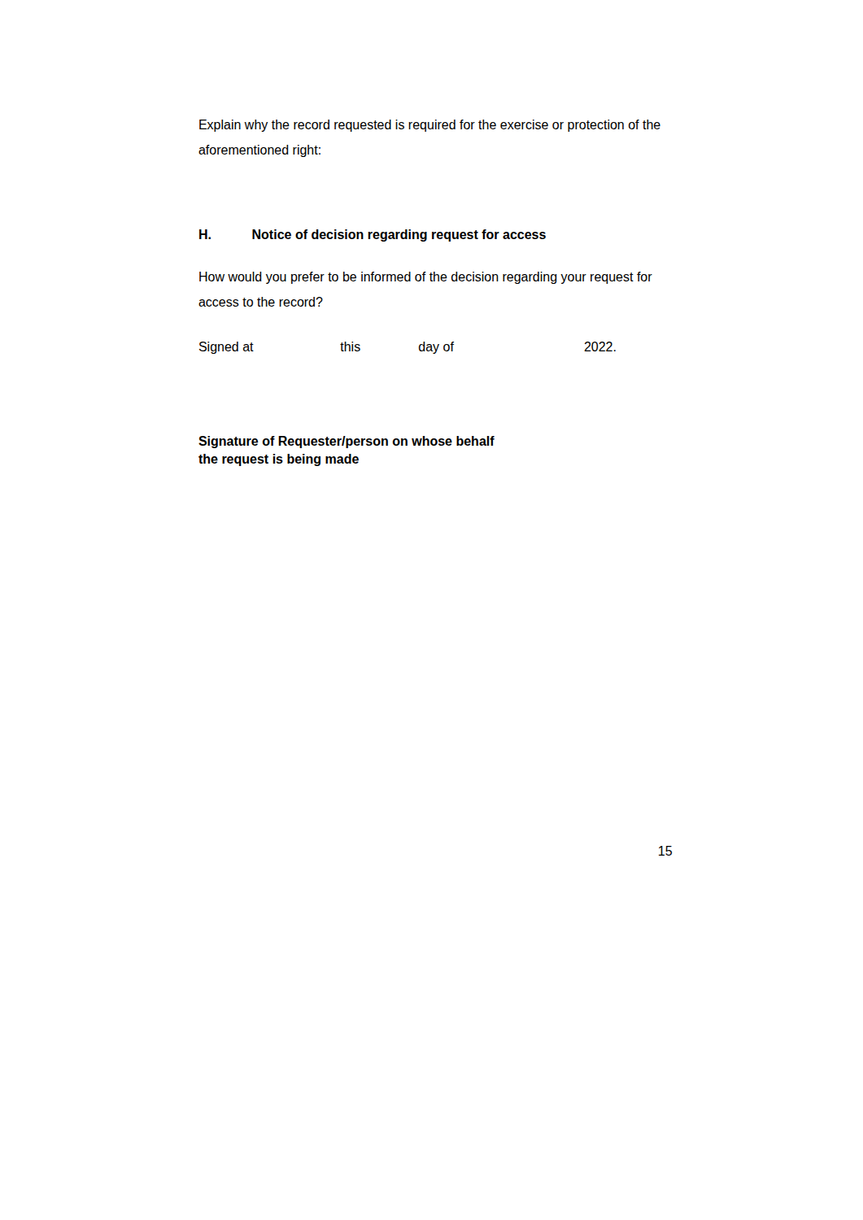Explain why the record requested is required for the exercise or protection of the aforementioned right:
H. Notice of decision regarding request for access
How would you prefer to be informed of the decision regarding your request for access to the record?
Signed at this day of 2022.
Signature of Requester/person on whose behalf
the request is being made
15